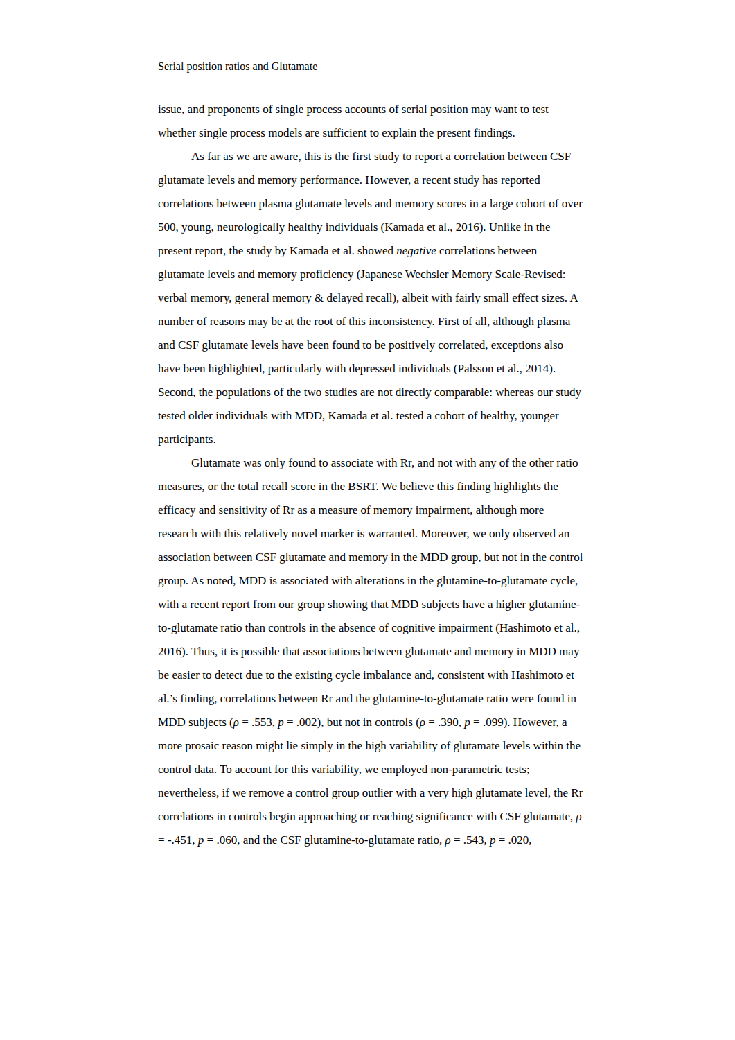Serial position ratios and Glutamate
issue, and proponents of single process accounts of serial position may want to test whether single process models are sufficient to explain the present findings.
As far as we are aware, this is the first study to report a correlation between CSF glutamate levels and memory performance. However, a recent study has reported correlations between plasma glutamate levels and memory scores in a large cohort of over 500, young, neurologically healthy individuals (Kamada et al., 2016). Unlike in the present report, the study by Kamada et al. showed negative correlations between glutamate levels and memory proficiency (Japanese Wechsler Memory Scale-Revised: verbal memory, general memory & delayed recall), albeit with fairly small effect sizes. A number of reasons may be at the root of this inconsistency. First of all, although plasma and CSF glutamate levels have been found to be positively correlated, exceptions also have been highlighted, particularly with depressed individuals (Palsson et al., 2014). Second, the populations of the two studies are not directly comparable: whereas our study tested older individuals with MDD, Kamada et al. tested a cohort of healthy, younger participants.
Glutamate was only found to associate with Rr, and not with any of the other ratio measures, or the total recall score in the BSRT. We believe this finding highlights the efficacy and sensitivity of Rr as a measure of memory impairment, although more research with this relatively novel marker is warranted. Moreover, we only observed an association between CSF glutamate and memory in the MDD group, but not in the control group. As noted, MDD is associated with alterations in the glutamine-to-glutamate cycle, with a recent report from our group showing that MDD subjects have a higher glutamine-to-glutamate ratio than controls in the absence of cognitive impairment (Hashimoto et al., 2016). Thus, it is possible that associations between glutamate and memory in MDD may be easier to detect due to the existing cycle imbalance and, consistent with Hashimoto et al.’s finding, correlations between Rr and the glutamine-to-glutamate ratio were found in MDD subjects (ρ = .553, p = .002), but not in controls (ρ = .390, p = .099). However, a more prosaic reason might lie simply in the high variability of glutamate levels within the control data. To account for this variability, we employed non-parametric tests; nevertheless, if we remove a control group outlier with a very high glutamate level, the Rr correlations in controls begin approaching or reaching significance with CSF glutamate, ρ = -.451, p = .060, and the CSF glutamine-to-glutamate ratio, ρ = .543, p = .020,